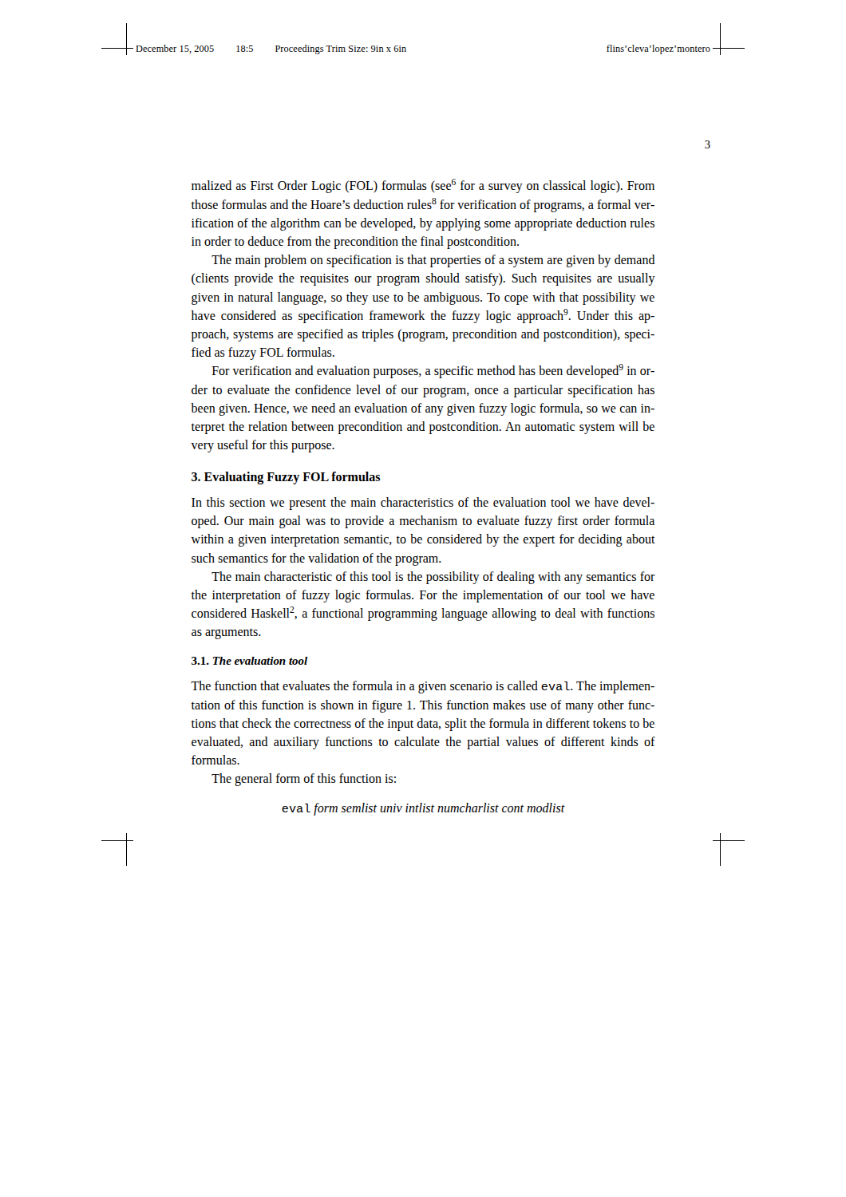December 15, 2005 18:5 Proceedings Trim Size: 9in x 6in flins’cleva’lopez’montero
3
malized as First Order Logic (FOL) formulas (see6 for a survey on classical logic). From those formulas and the Hoare’s deduction rules8 for verification of programs, a formal verification of the algorithm can be developed, by applying some appropriate deduction rules in order to deduce from the precondition the final postcondition.
The main problem on specification is that properties of a system are given by demand (clients provide the requisites our program should satisfy). Such requisites are usually given in natural language, so they use to be ambiguous. To cope with that possibility we have considered as specification framework the fuzzy logic approach9. Under this approach, systems are specified as triples (program, precondition and postcondition), specified as fuzzy FOL formulas.
For verification and evaluation purposes, a specific method has been developed9 in order to evaluate the confidence level of our program, once a particular specification has been given. Hence, we need an evaluation of any given fuzzy logic formula, so we can interpret the relation between precondition and postcondition. An automatic system will be very useful for this purpose.
3. Evaluating Fuzzy FOL formulas
In this section we present the main characteristics of the evaluation tool we have developed. Our main goal was to provide a mechanism to evaluate fuzzy first order formula within a given interpretation semantic, to be considered by the expert for deciding about such semantics for the validation of the program.
The main characteristic of this tool is the possibility of dealing with any semantics for the interpretation of fuzzy logic formulas. For the implementation of our tool we have considered Haskell2, a functional programming language allowing to deal with functions as arguments.
3.1. The evaluation tool
The function that evaluates the formula in a given scenario is called eval. The implementation of this function is shown in figure 1. This function makes use of many other functions that check the correctness of the input data, split the formula in different tokens to be evaluated, and auxiliary functions to calculate the partial values of different kinds of formulas.
The general form of this function is:
eval form semlist univ intlist numcharlist cont modlist